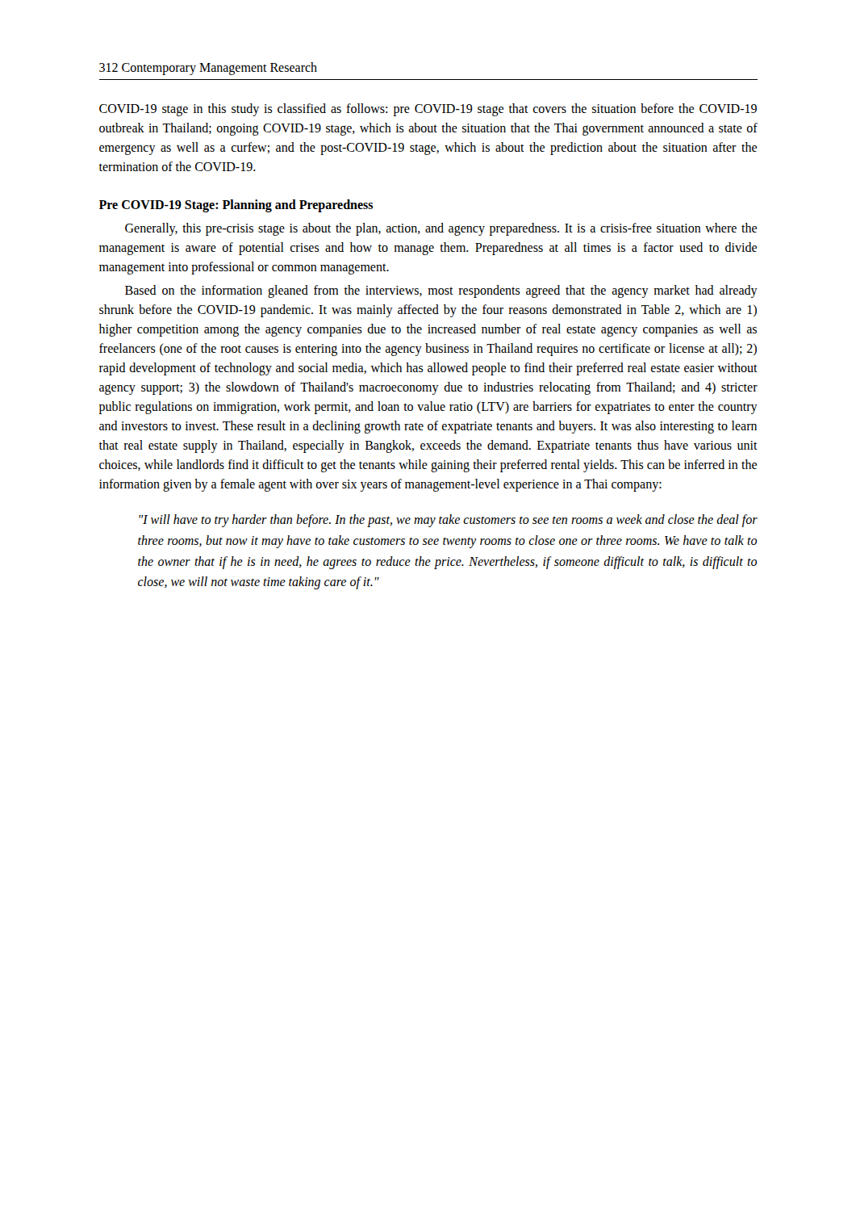312 Contemporary Management Research
COVID-19 stage in this study is classified as follows: pre COVID-19 stage that covers the situation before the COVID-19 outbreak in Thailand; ongoing COVID-19 stage, which is about the situation that the Thai government announced a state of emergency as well as a curfew; and the post-COVID-19 stage, which is about the prediction about the situation after the termination of the COVID-19.
Pre COVID-19 Stage: Planning and Preparedness
Generally, this pre-crisis stage is about the plan, action, and agency preparedness. It is a crisis-free situation where the management is aware of potential crises and how to manage them. Preparedness at all times is a factor used to divide management into professional or common management.
Based on the information gleaned from the interviews, most respondents agreed that the agency market had already shrunk before the COVID-19 pandemic. It was mainly affected by the four reasons demonstrated in Table 2, which are 1) higher competition among the agency companies due to the increased number of real estate agency companies as well as freelancers (one of the root causes is entering into the agency business in Thailand requires no certificate or license at all); 2) rapid development of technology and social media, which has allowed people to find their preferred real estate easier without agency support; 3) the slowdown of Thailand's macroeconomy due to industries relocating from Thailand; and 4) stricter public regulations on immigration, work permit, and loan to value ratio (LTV) are barriers for expatriates to enter the country and investors to invest. These result in a declining growth rate of expatriate tenants and buyers. It was also interesting to learn that real estate supply in Thailand, especially in Bangkok, exceeds the demand. Expatriate tenants thus have various unit choices, while landlords find it difficult to get the tenants while gaining their preferred rental yields. This can be inferred in the information given by a female agent with over six years of management-level experience in a Thai company:
"I will have to try harder than before. In the past, we may take customers to see ten rooms a week and close the deal for three rooms, but now it may have to take customers to see twenty rooms to close one or three rooms. We have to talk to the owner that if he is in need, he agrees to reduce the price. Nevertheless, if someone difficult to talk, is difficult to close, we will not waste time taking care of it."